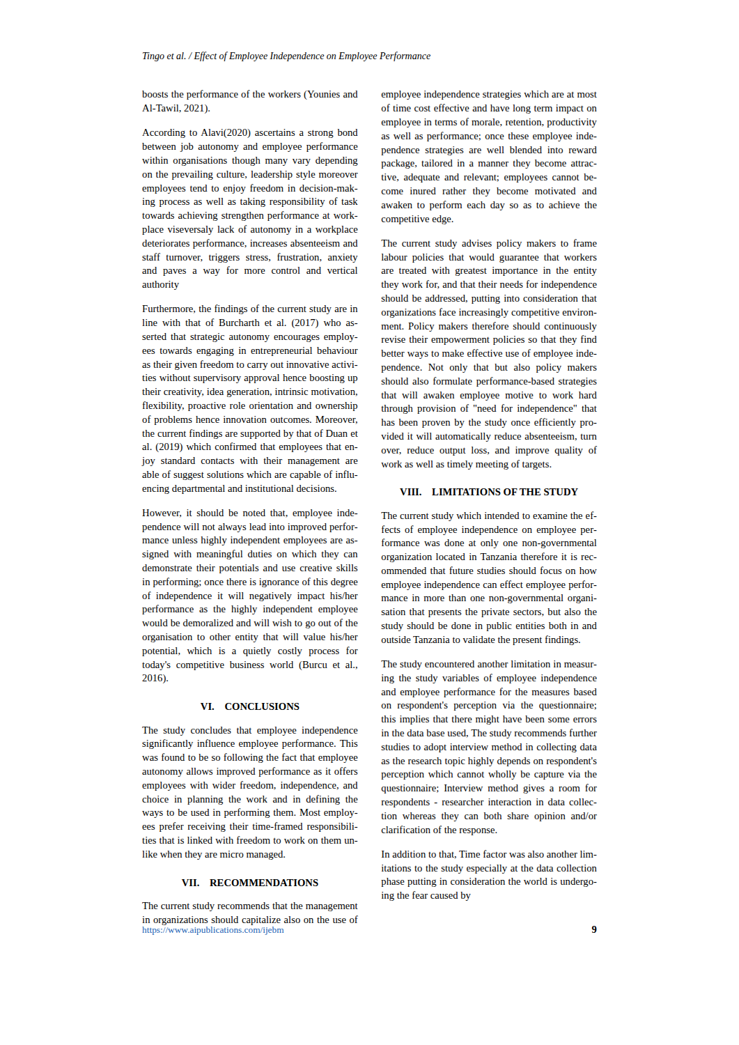Tingo et al. / Effect of Employee Independence on Employee Performance
boosts the performance of the workers (Younies and Al-Tawil, 2021).
According to Alavi(2020) ascertains a strong bond between job autonomy and employee performance within organisations though many vary depending on the prevailing culture, leadership style moreover employees tend to enjoy freedom in decision-making process as well as taking responsibility of task towards achieving strengthen performance at workplace viseversaly lack of autonomy in a workplace deteriorates performance, increases absenteeism and staff turnover, triggers stress, frustration, anxiety and paves a way for more control and vertical authority
Furthermore, the findings of the current study are in line with that of Burcharth et al. (2017) who asserted that strategic autonomy encourages employees towards engaging in entrepreneurial behaviour as their given freedom to carry out innovative activities without supervisory approval hence boosting up their creativity, idea generation, intrinsic motivation, flexibility, proactive role orientation and ownership of problems hence innovation outcomes. Moreover, the current findings are supported by that of Duan et al. (2019) which confirmed that employees that enjoy standard contacts with their management are able of suggest solutions which are capable of influencing departmental and institutional decisions.
However, it should be noted that, employee independence will not always lead into improved performance unless highly independent employees are assigned with meaningful duties on which they can demonstrate their potentials and use creative skills in performing; once there is ignorance of this degree of independence it will negatively impact his/her performance as the highly independent employee would be demoralized and will wish to go out of the organisation to other entity that will value his/her potential, which is a quietly costly process for today's competitive business world (Burcu et al., 2016).
VI. CONCLUSIONS
The study concludes that employee independence significantly influence employee performance. This was found to be so following the fact that employee autonomy allows improved performance as it offers employees with wider freedom, independence, and choice in planning the work and in defining the ways to be used in performing them. Most employees prefer receiving their time-framed responsibilities that is linked with freedom to work on them unlike when they are micro managed.
VII. RECOMMENDATIONS
The current study recommends that the management in organizations should capitalize also on the use of employee independence strategies which are at most of time cost effective and have long term impact on employee in terms of morale, retention, productivity as well as performance; once these employee independence strategies are well blended into reward package, tailored in a manner they become attractive, adequate and relevant; employees cannot become inured rather they become motivated and awaken to perform each day so as to achieve the competitive edge.
The current study advises policy makers to frame labour policies that would guarantee that workers are treated with greatest importance in the entity they work for, and that their needs for independence should be addressed, putting into consideration that organizations face increasingly competitive environment. Policy makers therefore should continuously revise their empowerment policies so that they find better ways to make effective use of employee independence. Not only that but also policy makers should also formulate performance-based strategies that will awaken employee motive to work hard through provision of "need for independence" that has been proven by the study once efficiently provided it will automatically reduce absenteeism, turn over, reduce output loss, and improve quality of work as well as timely meeting of targets.
VIII. LIMITATIONS OF THE STUDY
The current study which intended to examine the effects of employee independence on employee performance was done at only one non-governmental organization located in Tanzania therefore it is recommended that future studies should focus on how employee independence can effect employee performance in more than one non-governmental organisation that presents the private sectors, but also the study should be done in public entities both in and outside Tanzania to validate the present findings.
The study encountered another limitation in measuring the study variables of employee independence and employee performance for the measures based on respondent's perception via the questionnaire; this implies that there might have been some errors in the data base used, The study recommends further studies to adopt interview method in collecting data as the research topic highly depends on respondent's perception which cannot wholly be capture via the questionnaire; Interview method gives a room for respondents - researcher interaction in data collection whereas they can both share opinion and/or clarification of the response.
In addition to that, Time factor was also another limitations to the study especially at the data collection phase putting in consideration the world is undergoing the fear caused by
https://www.aipublications.com/ijebm 9